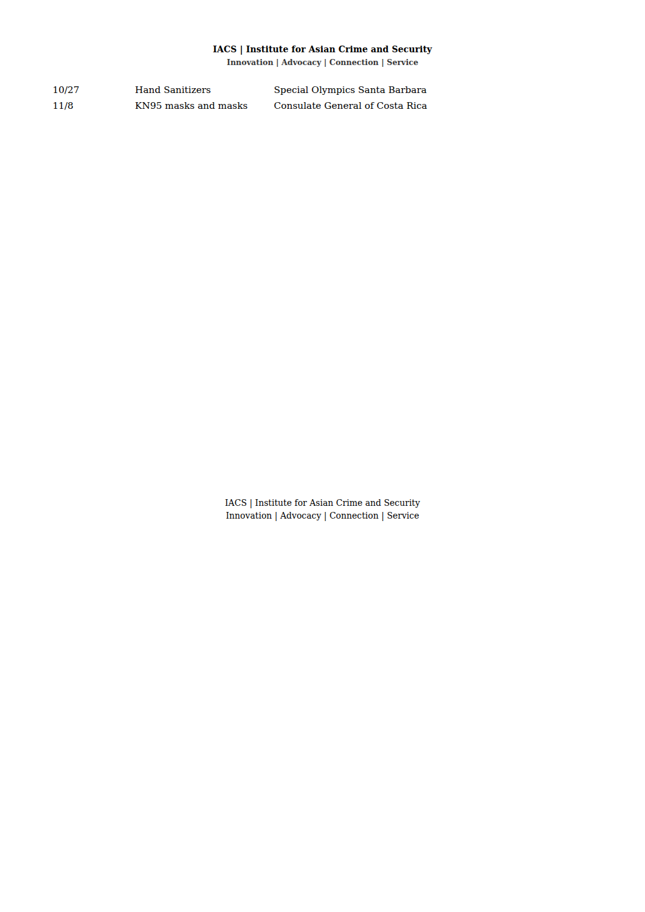IACS | Institute for Asian Crime and Security
Innovation | Advocacy | Connection | Service
| 10/27 | Hand Sanitizers | Special Olympics Santa Barbara |
| 11/8 | KN95 masks and masks | Consulate General of Costa Rica |
IACS | Institute for Asian Crime and Security
Innovation | Advocacy | Connection | Service